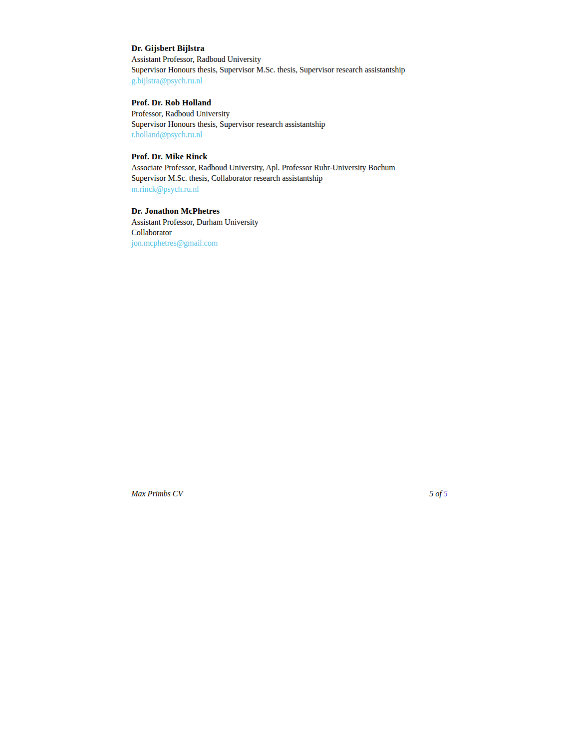Dr. Gijsbert Bijlstra Assistant Professor, Radboud University Supervisor Honours thesis, Supervisor M.Sc. thesis, Supervisor research assistantship g.bijlstra@psych.ru.nl
Prof. Dr. Rob Holland Professor, Radboud University Supervisor Honours thesis, Supervisor research assistantship r.holland@psych.ru.nl
Prof. Dr. Mike Rinck Associate Professor, Radboud University, Apl. Professor Ruhr-University Bochum Supervisor M.Sc. thesis, Collaborator research assistantship m.rinck@psych.ru.nl
Dr. Jonathon McPhetres Assistant Professor, Durham University Collaborator jon.mcphetres@gmail.com
Max Primbs CV 5 of 5